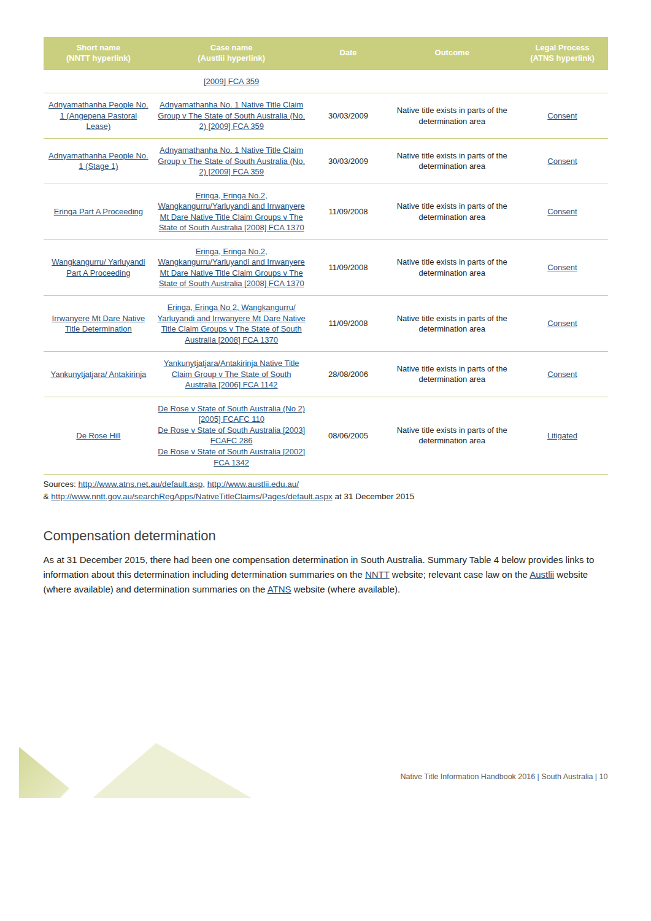| Short name (NNTT hyperlink) | Case name (Austlii hyperlink) | Date | Outcome | Legal Process (ATNS hyperlink) |
| --- | --- | --- | --- | --- |
| | [2009] FCA 359 | | | |
| Adnyamathanha People No. 1 (Angepena Pastoral Lease) | Adnyamathanha No. 1 Native Title Claim Group v The State of South Australia (No. 2) [2009] FCA 359 | 30/03/2009 | Native title exists in parts of the determination area | Consent |
| Adnyamathanha People No. 1 (Stage 1) | Adnyamathanha No. 1 Native Title Claim Group v The State of South Australia (No. 2) [2009] FCA 359 | 30/03/2009 | Native title exists in parts of the determination area | Consent |
| Eringa Part A Proceeding | Eringa, Eringa No.2, Wangkangurru/Yarluyandi and Irrwanyere Mt Dare Native Title Claim Groups v The State of South Australia [2008] FCA 1370 | 11/09/2008 | Native title exists in parts of the determination area | Consent |
| Wangkangurru/ Yarluyandi Part A Proceeding | Eringa, Eringa No.2, Wangkangurru/Yarluyandi and Irrwanyere Mt Dare Native Title Claim Groups v The State of South Australia [2008] FCA 1370 | 11/09/2008 | Native title exists in parts of the determination area | Consent |
| Irrwanyere Mt Dare Native Title Determination | Eringa, Eringa No 2, Wangkangurru/ Yarluyandi and Irrwanyere Mt Dare Native Title Claim Groups v The State of South Australia [2008] FCA 1370 | 11/09/2008 | Native title exists in parts of the determination area | Consent |
| Yankunytjatjara/ Antakirinja | Yankunytjatjara/Antakirinja Native Title Claim Group v The State of South Australia [2006] FCA 1142 | 28/08/2006 | Native title exists in parts of the determination area | Consent |
| De Rose Hill | De Rose v State of South Australia (No 2) [2005] FCAFC 110 De Rose v State of South Australia [2003] FCAFC 286 De Rose v State of South Australia [2002] FCA 1342 | 08/06/2005 | Native title exists in parts of the determination area | Litigated |
Sources: http://www.atns.net.au/default.asp, http://www.austlii.edu.au/
& http://www.nntt.gov.au/searchRegApps/NativeTitleClaims/Pages/default.aspx at 31 December 2015
Compensation determination
As at 31 December 2015, there had been one compensation determination in South Australia. Summary Table 4 below provides links to information about this determination including determination summaries on the NNTT website; relevant case law on the Austlii website (where available) and determination summaries on the ATNS website (where available).
Native Title Information Handbook 2016 | South Australia | 10